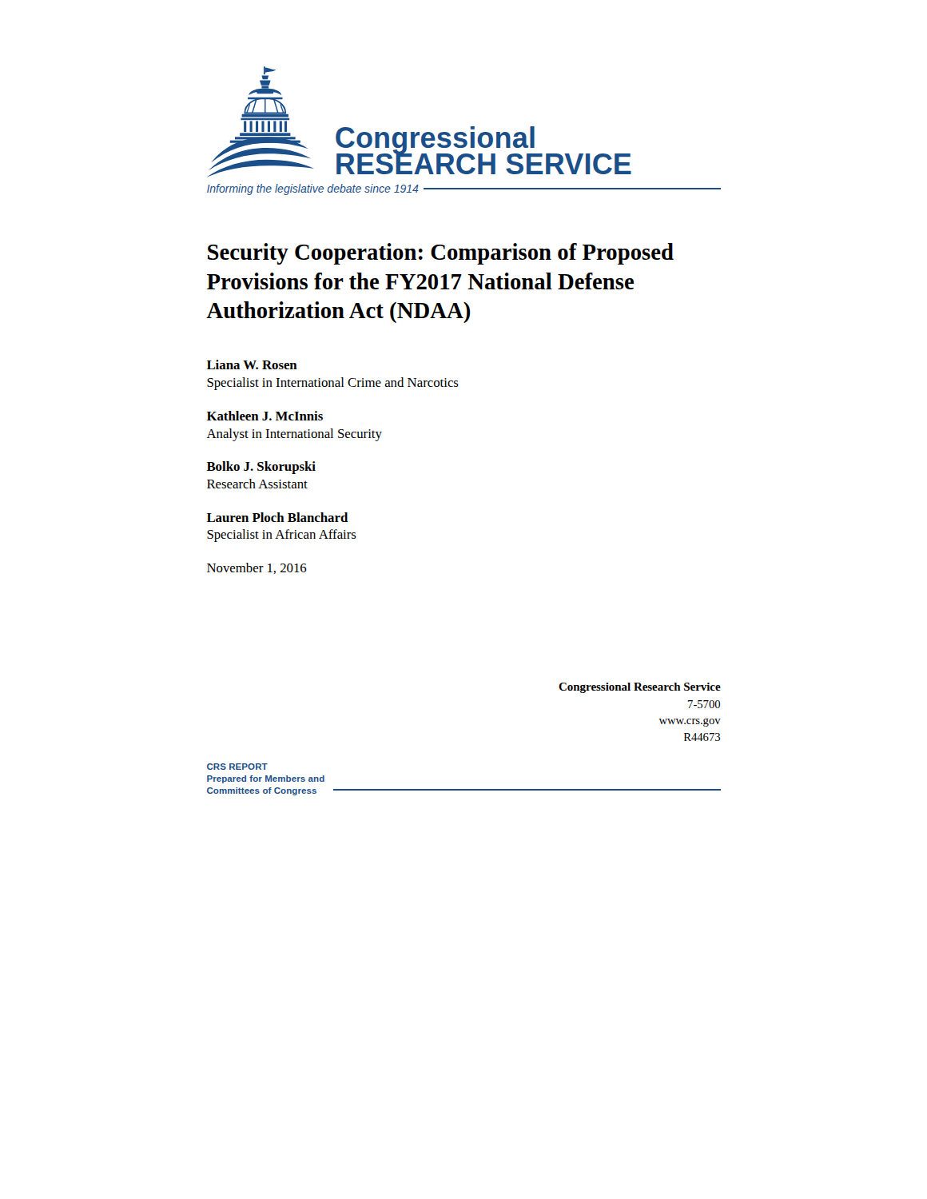Congressional
RESEARCH SERVICE
Informing the legislative debate since 1914
Security Cooperation: Comparison of Proposed Provisions for the FY2017 National Defense Authorization Act (NDAA)
Liana W. Rosen
Specialist in International Crime and Narcotics
Kathleen J. McInnis
Analyst in International Security
Bolko J. Skorupski
Research Assistant
Lauren Ploch Blanchard
Specialist in African Affairs
November 1, 2016
Congressional Research Service
7-5700
www.crs.gov
R44673
CRS REPORT
Prepared for Members and
Committees of Congress